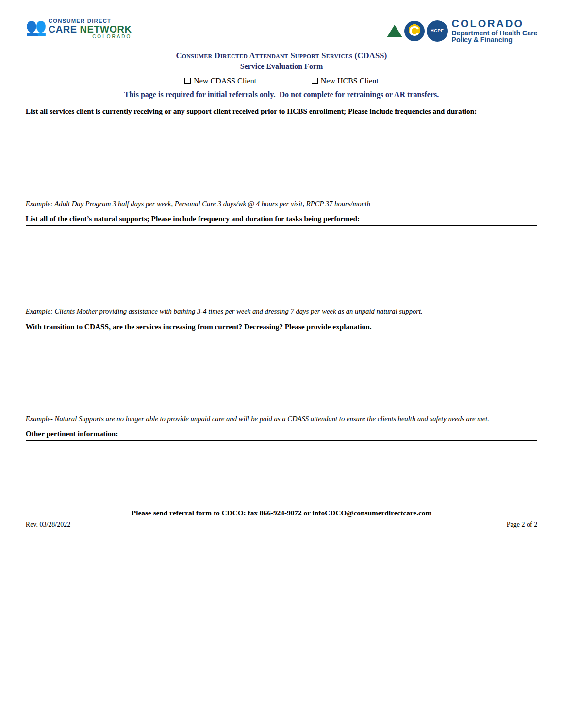👥
CONSUMER DIRECT
CARE NETWORK
COLORADO
HCPF
COLORADO
Department of Health Care
Policy & Financing
Consumer Directed Attendant Support Services (CDASS)
Service Evaluation Form
New CDASS Client New HCBS Client
This page is required for initial referrals only. Do not complete for retrainings or AR transfers.
List all services client is currently receiving or any support client received prior to HCBS enrollment; Please include frequencies and duration:
Example: Adult Day Program 3 half days per week, Personal Care 3 days/wk @ 4 hours per visit, RPCP 37 hours/month
List all of the client’s natural supports; Please include frequency and duration for tasks being performed:
Example: Clients Mother providing assistance with bathing 3-4 times per week and dressing 7 days per week as an unpaid natural support.
With transition to CDASS, are the services increasing from current? Decreasing? Please provide explanation.
Example- Natural Supports are no longer able to provide unpaid care and will be paid as a CDASS attendant to ensure the clients health and safety needs are met.
Other pertinent information:
Please send referral form to CDCO: fax 866-924-9072 or infoCDCO@consumerdirectcare.com
Rev. 03/28/2022
Page 2 of 2